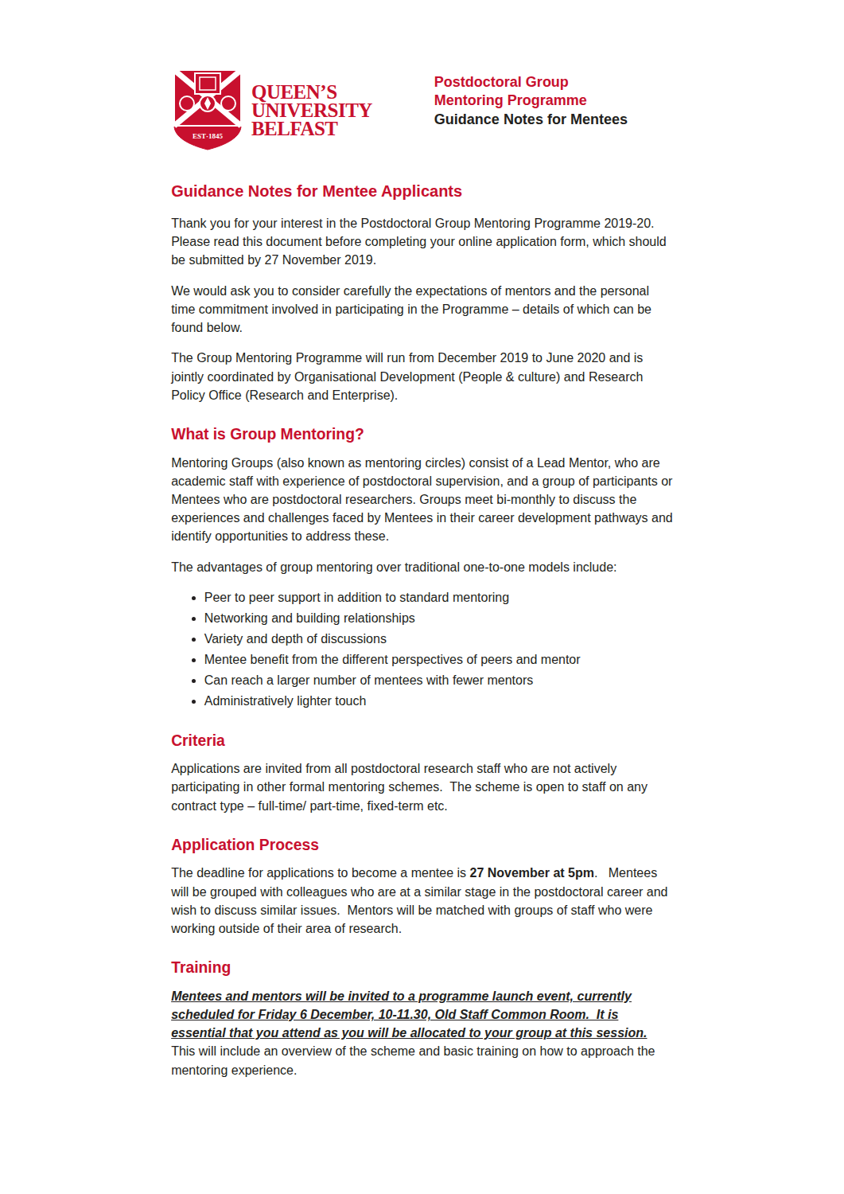EST·1845
QUEEN’S UNIVERSITY BELFAST
Postdoctoral Group
Mentoring Programme
Guidance Notes for Mentees
Guidance Notes for Mentee Applicants
Thank you for your interest in the Postdoctoral Group Mentoring Programme 2019-20. Please read this document before completing your online application form, which should be submitted by 27 November 2019.
We would ask you to consider carefully the expectations of mentors and the personal time commitment involved in participating in the Programme – details of which can be found below.
The Group Mentoring Programme will run from December 2019 to June 2020 and is jointly coordinated by Organisational Development (People & culture) and Research Policy Office (Research and Enterprise).
What is Group Mentoring?
Mentoring Groups (also known as mentoring circles) consist of a Lead Mentor, who are academic staff with experience of postdoctoral supervision, and a group of participants or Mentees who are postdoctoral researchers. Groups meet bi-monthly to discuss the experiences and challenges faced by Mentees in their career development pathways and identify opportunities to address these.
The advantages of group mentoring over traditional one-to-one models include:
Peer to peer support in addition to standard mentoring
Networking and building relationships
Variety and depth of discussions
Mentee benefit from the different perspectives of peers and mentor
Can reach a larger number of mentees with fewer mentors
Administratively lighter touch
Criteria
Applications are invited from all postdoctoral research staff who are not actively participating in other formal mentoring schemes. The scheme is open to staff on any contract type – full-time/ part-time, fixed-term etc.
Application Process
The deadline for applications to become a mentee is 27 November at 5pm. Mentees will be grouped with colleagues who are at a similar stage in the postdoctoral career and wish to discuss similar issues. Mentors will be matched with groups of staff who were working outside of their area of research.
Training
Mentees and mentors will be invited to a programme launch event, currently scheduled for Friday 6 December, 10-11.30, Old Staff Common Room. It is essential that you attend as you will be allocated to your group at this session. This will include an overview of the scheme and basic training on how to approach the mentoring experience.